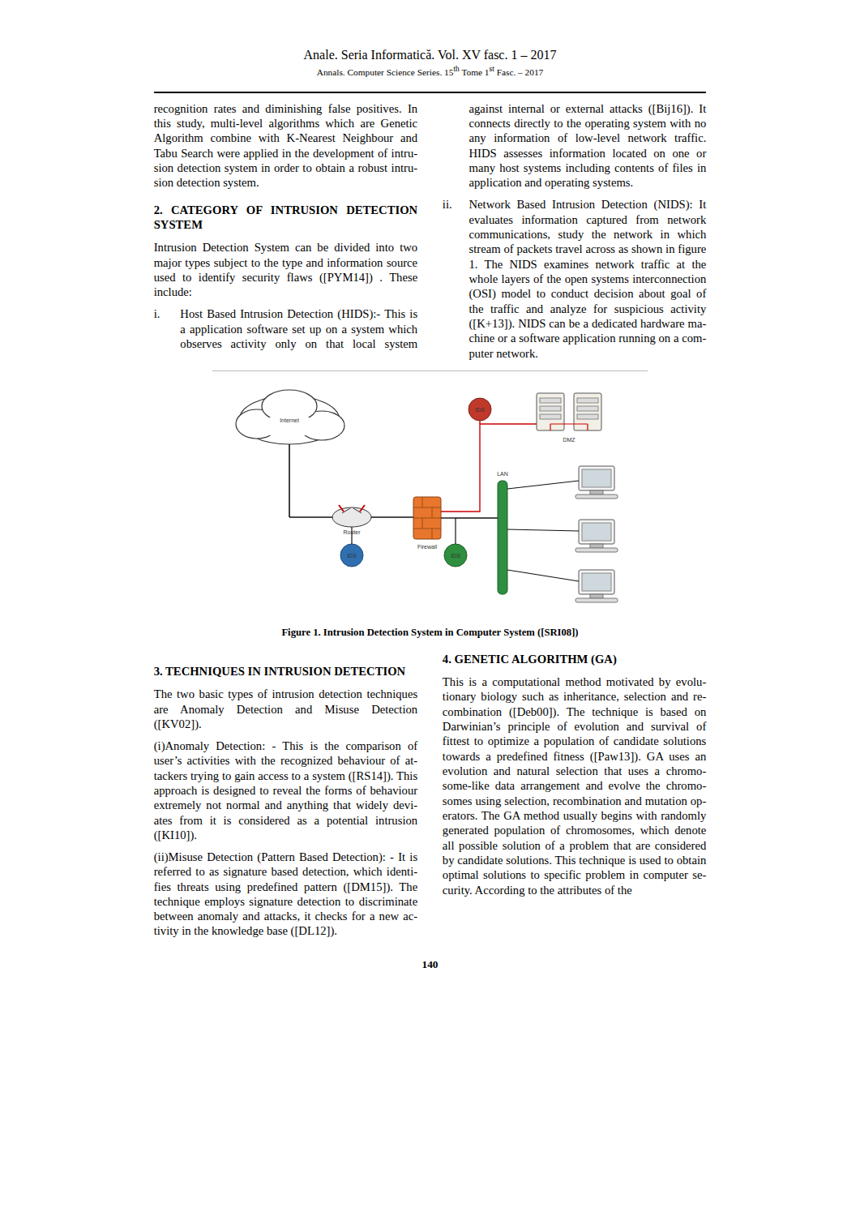Anale. Seria Informatică. Vol. XV fasc. 1 – 2017
Annals. Computer Science Series. 15th Tome 1st Fasc. – 2017
recognition rates and diminishing false positives. In this study, multi-level algorithms which are Genetic Algorithm combine with K-Nearest Neighbour and Tabu Search were applied in the development of intrusion detection system in order to obtain a robust intrusion detection system.
2. Category of Intrusion Detection System
Intrusion Detection System can be divided into two major types subject to the type and information source used to identify security flaws ([PYM14]) . These include:
i. Host Based Intrusion Detection (HIDS):- This is a application software set up on a system which observes activity only on that local system against internal or external attacks ([Bij16]). It connects directly to the operating system with no any information of low-level network traffic. HIDS assesses information located on one or many host systems including contents of files in application and operating systems.
ii. Network Based Intrusion Detection (NIDS): It evaluates information captured from network communications, study the network in which stream of packets travel across as shown in figure 1. The NIDS examines network traffic at the whole layers of the open systems interconnection (OSI) model to conduct decision about goal of the traffic and analyze for suspicious activity ([K+13]). NIDS can be a dedicated hardware machine or a software application running on a computer network.
Internet Router IDS Firewall IDS IDS DMZ LAN
Figure 1. Intrusion Detection System in Computer System ([SRI08])
3. Techniques in Intrusion Detection
The two basic types of intrusion detection techniques are Anomaly Detection and Misuse Detection ([KV02]).
(i)Anomaly Detection: - This is the comparison of user’s activities with the recognized behaviour of attackers trying to gain access to a system ([RS14]). This approach is designed to reveal the forms of behaviour extremely not normal and anything that widely deviates from it is considered as a potential intrusion ([KI10]).
(ii)Misuse Detection (Pattern Based Detection): - It is referred to as signature based detection, which identifies threats using predefined pattern ([DM15]). The technique employs signature detection to discriminate between anomaly and attacks, it checks for a new activity in the knowledge base ([DL12]).
4. Genetic Algorithm (GA)
This is a computational method motivated by evolutionary biology such as inheritance, selection and recombination ([Deb00]). The technique is based on Darwinian’s principle of evolution and survival of fittest to optimize a population of candidate solutions towards a predefined fitness ([Paw13]). GA uses an evolution and natural selection that uses a chromosome-like data arrangement and evolve the chromosomes using selection, recombination and mutation operators. The GA method usually begins with randomly generated population of chromosomes, which denote all possible solution of a problem that are considered by candidate solutions. This technique is used to obtain optimal solutions to specific problem in computer security. According to the attributes of the
140